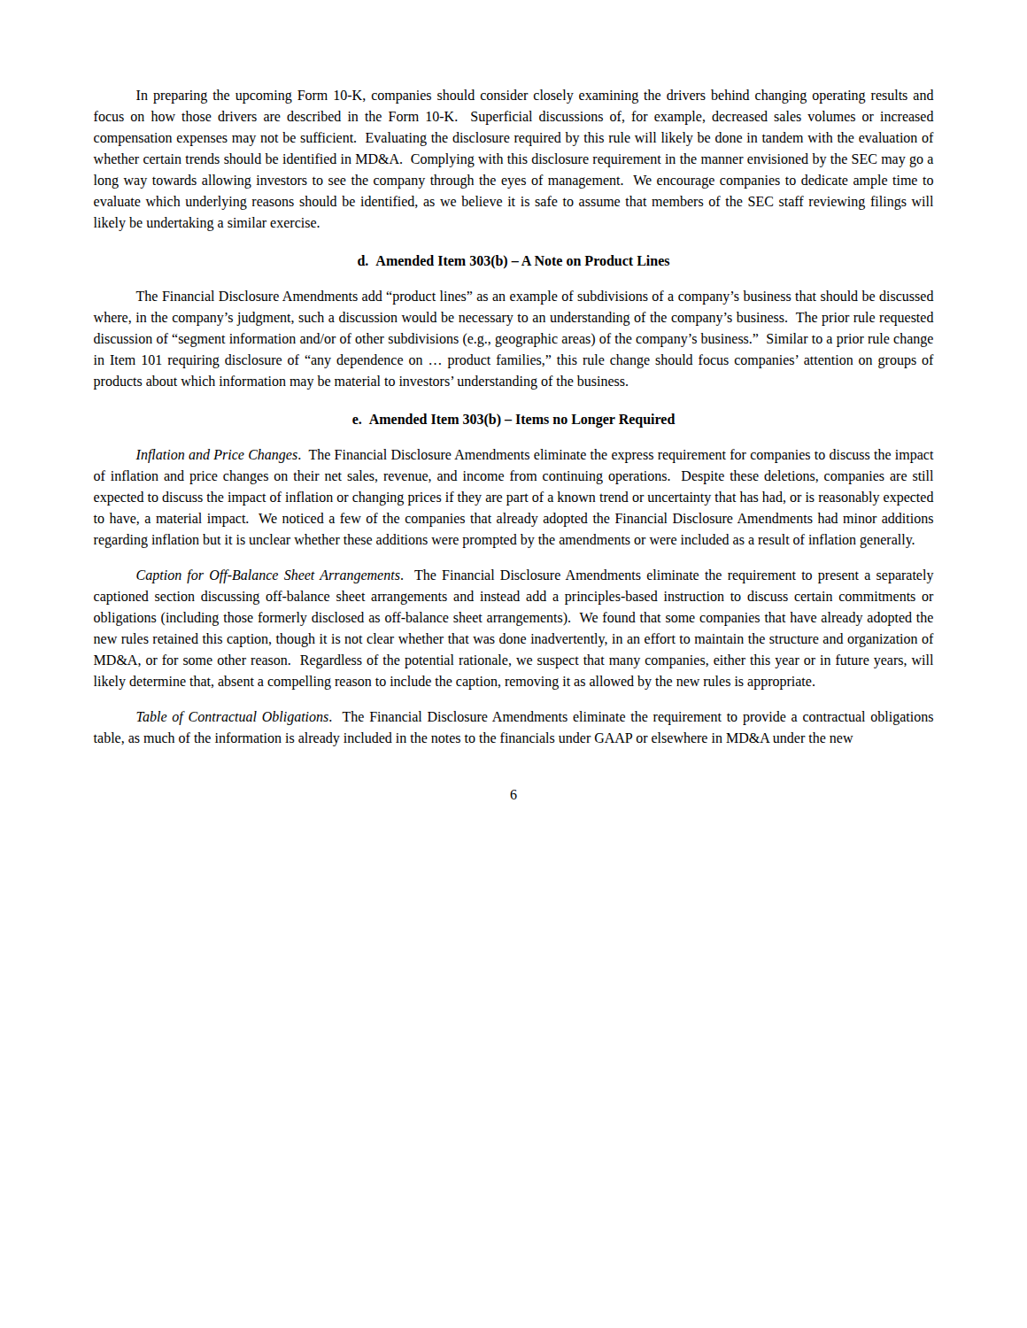In preparing the upcoming Form 10-K, companies should consider closely examining the drivers behind changing operating results and focus on how those drivers are described in the Form 10-K. Superficial discussions of, for example, decreased sales volumes or increased compensation expenses may not be sufficient. Evaluating the disclosure required by this rule will likely be done in tandem with the evaluation of whether certain trends should be identified in MD&A. Complying with this disclosure requirement in the manner envisioned by the SEC may go a long way towards allowing investors to see the company through the eyes of management. We encourage companies to dedicate ample time to evaluate which underlying reasons should be identified, as we believe it is safe to assume that members of the SEC staff reviewing filings will likely be undertaking a similar exercise.
d. Amended Item 303(b) – A Note on Product Lines
The Financial Disclosure Amendments add “product lines” as an example of subdivisions of a company’s business that should be discussed where, in the company’s judgment, such a discussion would be necessary to an understanding of the company’s business. The prior rule requested discussion of “segment information and/or of other subdivisions (e.g., geographic areas) of the company’s business.” Similar to a prior rule change in Item 101 requiring disclosure of “any dependence on … product families,” this rule change should focus companies’ attention on groups of products about which information may be material to investors’ understanding of the business.
e. Amended Item 303(b) – Items no Longer Required
Inflation and Price Changes. The Financial Disclosure Amendments eliminate the express requirement for companies to discuss the impact of inflation and price changes on their net sales, revenue, and income from continuing operations. Despite these deletions, companies are still expected to discuss the impact of inflation or changing prices if they are part of a known trend or uncertainty that has had, or is reasonably expected to have, a material impact. We noticed a few of the companies that already adopted the Financial Disclosure Amendments had minor additions regarding inflation but it is unclear whether these additions were prompted by the amendments or were included as a result of inflation generally.
Caption for Off-Balance Sheet Arrangements. The Financial Disclosure Amendments eliminate the requirement to present a separately captioned section discussing off-balance sheet arrangements and instead add a principles-based instruction to discuss certain commitments or obligations (including those formerly disclosed as off-balance sheet arrangements). We found that some companies that have already adopted the new rules retained this caption, though it is not clear whether that was done inadvertently, in an effort to maintain the structure and organization of MD&A, or for some other reason. Regardless of the potential rationale, we suspect that many companies, either this year or in future years, will likely determine that, absent a compelling reason to include the caption, removing it as allowed by the new rules is appropriate.
Table of Contractual Obligations. The Financial Disclosure Amendments eliminate the requirement to provide a contractual obligations table, as much of the information is already included in the notes to the financials under GAAP or elsewhere in MD&A under the new
6